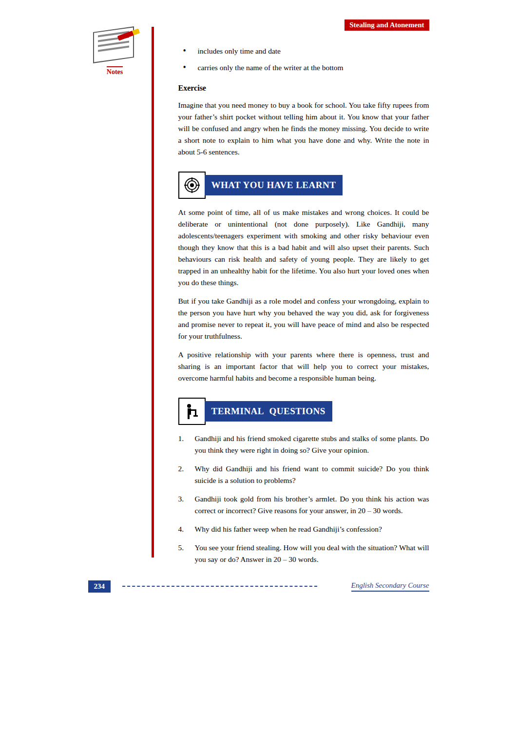Stealing and Atonement
Notes
includes only time and date
carries only the name of the writer at the bottom
Exercise
Imagine that you need money to buy a book for school. You take fifty rupees from your father’s shirt pocket without telling him about it. You know that your father will be confused and angry when he finds the money missing. You decide to write a short note to explain to him what you have done and why. Write the note in about 5-6 sentences.
WHAT YOU HAVE LEARNT
At some point of time, all of us make mistakes and wrong choices. It could be deliberate or unintentional (not done purposely). Like Gandhiji, many adolescents/teenagers experiment with smoking and other risky behaviour even though they know that this is a bad habit and will also upset their parents. Such behaviours can risk health and safety of young people. They are likely to get trapped in an unhealthy habit for the lifetime. You also hurt your loved ones when you do these things.
But if you take Gandhiji as a role model and confess your wrongdoing, explain to the person you have hurt why you behaved the way you did, ask for forgiveness and promise never to repeat it, you will have peace of mind and also be respected for your truthfulness.
A positive relationship with your parents where there is openness, trust and sharing is an important factor that will help you to correct your mistakes, overcome harmful habits and become a responsible human being.
TERMINAL QUESTIONS
Gandhiji and his friend smoked cigarette stubs and stalks of some plants. Do you think they were right in doing so? Give your opinion.
Why did Gandhiji and his friend want to commit suicide? Do you think suicide is a solution to problems?
Gandhiji took gold from his brother’s armlet. Do you think his action was correct or incorrect? Give reasons for your answer, in 20 – 30 words.
Why did his father weep when he read Gandhiji’s confession?
You see your friend stealing. How will you deal with the situation? What will you say or do? Answer in 20 – 30 words.
234
English Secondary Course